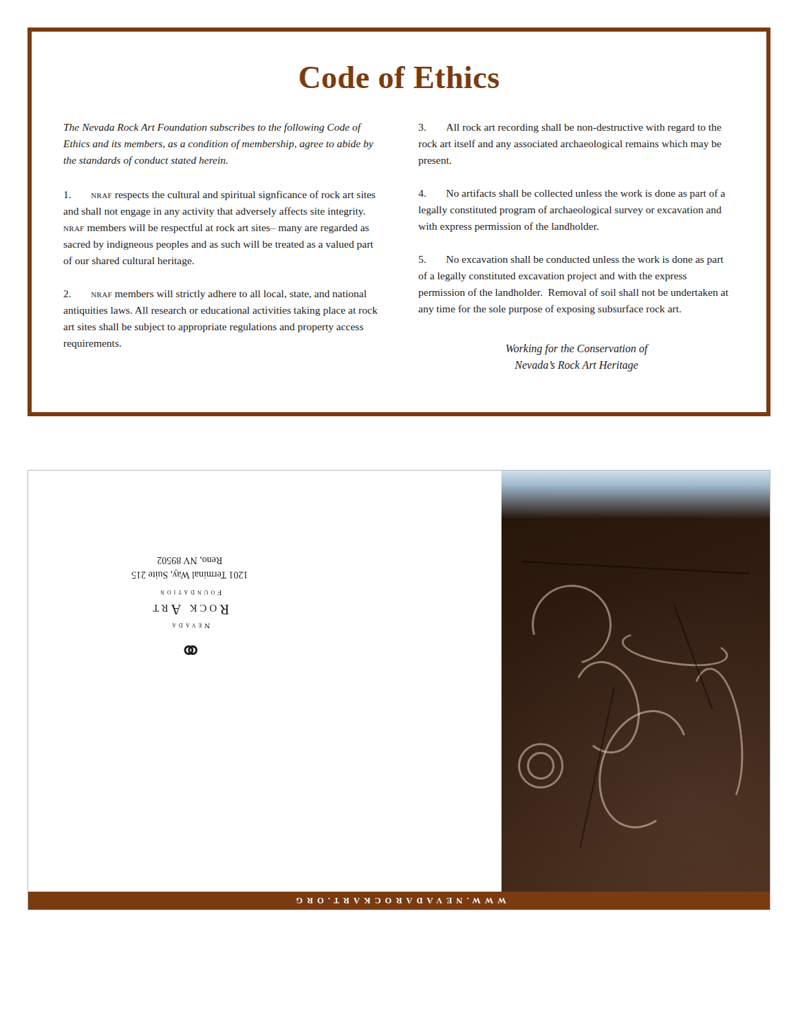Code of Ethics
The Nevada Rock Art Foundation subscribes to the following Code of Ethics and its members, as a condition of membership, agree to abide by the standards of conduct stated herein.
1. nraf respects the cultural and spiritual signficance of rock art sites and shall not engage in any activity that adversely affects site integrity. nraf members will be respectful at rock art sites– many are regarded as sacred by indigneous peoples and as such will be treated as a valued part of our shared cultural heritage.
2. nraf members will strictly adhere to all local, state, and national antiquities laws. All research or educational activities taking place at rock art sites shall be subject to appropriate regulations and property access requirements.
3. All rock art recording shall be non-destructive with regard to the rock art itself and any associated archaeological remains which may be present.
4. No artifacts shall be collected unless the work is done as part of a legally constituted program of archaeological survey or excavation and with express permission of the landholder.
5. No excavation shall be conducted unless the work is done as part of a legally constituted excavation project and with the express permission of the landholder. Removal of soil shall not be undertaken at any time for the sole purpose of exposing subsurface rock art.
Working for the Conservation of
Nevada’s Rock Art Heritage
www.nevadarockart.org
⚭
Nevada Rock Art Foundation
1201 Terminal Way, Suite 215
Reno, NV 89502